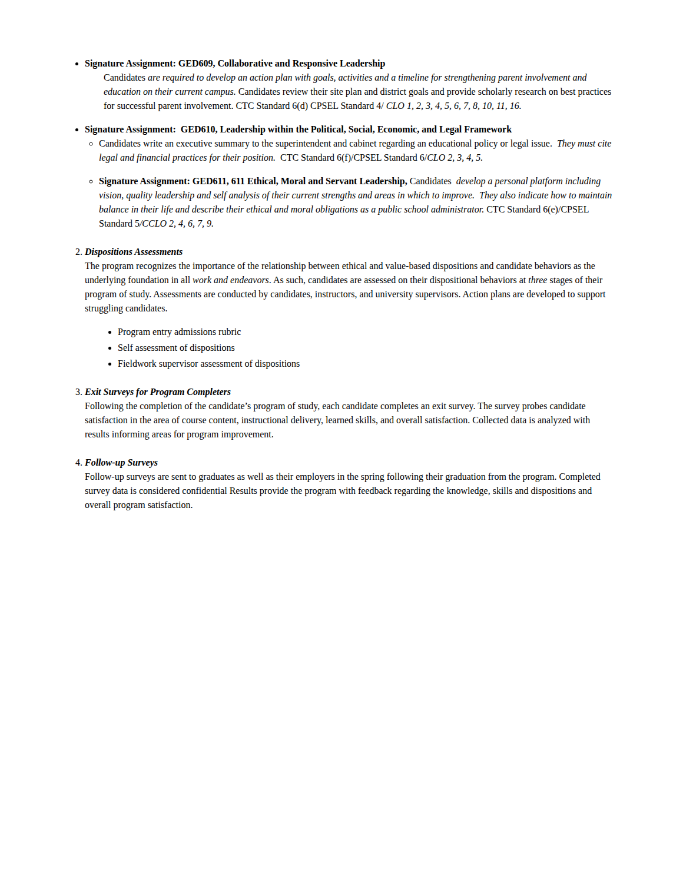Signature Assignment: GED609, Collaborative and Responsive Leadership
Candidates are required to develop an action plan with goals, activities and a timeline for strengthening parent involvement and education on their current campus. Candidates review their site plan and district goals and provide scholarly research on best practices for successful parent involvement. CTC Standard 6(d) CPSEL Standard 4/ CLO 1, 2, 3, 4, 5, 6, 7, 8, 10, 11, 16.
Signature Assignment: GED610, Leadership within the Political, Social, Economic, and Legal Framework
Candidates write an executive summary to the superintendent and cabinet regarding an educational policy or legal issue. They must cite legal and financial practices for their position. CTC Standard 6(f)/CPSEL Standard 6/CLO 2, 3, 4, 5.
Signature Assignment: GED611, 611 Ethical, Moral and Servant Leadership, Candidates develop a personal platform including vision, quality leadership and self analysis of their current strengths and areas in which to improve. They also indicate how to maintain balance in their life and describe their ethical and moral obligations as a public school administrator. CTC Standard 6(e)/CPSEL Standard 5/CCLO 2, 4, 6, 7, 9.
Dispositions Assessments
The program recognizes the importance of the relationship between ethical and value-based dispositions and candidate behaviors as the underlying foundation in all work and endeavors. As such, candidates are assessed on their dispositional behaviors at three stages of their program of study. Assessments are conducted by candidates, instructors, and university supervisors. Action plans are developed to support struggling candidates.
Program entry admissions rubric
Self assessment of dispositions
Fieldwork supervisor assessment of dispositions
Exit Surveys for Program Completers
Following the completion of the candidate’s program of study, each candidate completes an exit survey. The survey probes candidate satisfaction in the area of course content, instructional delivery, learned skills, and overall satisfaction. Collected data is analyzed with results informing areas for program improvement.
Follow-up Surveys
Follow-up surveys are sent to graduates as well as their employers in the spring following their graduation from the program. Completed survey data is considered confidential Results provide the program with feedback regarding the knowledge, skills and dispositions and overall program satisfaction.